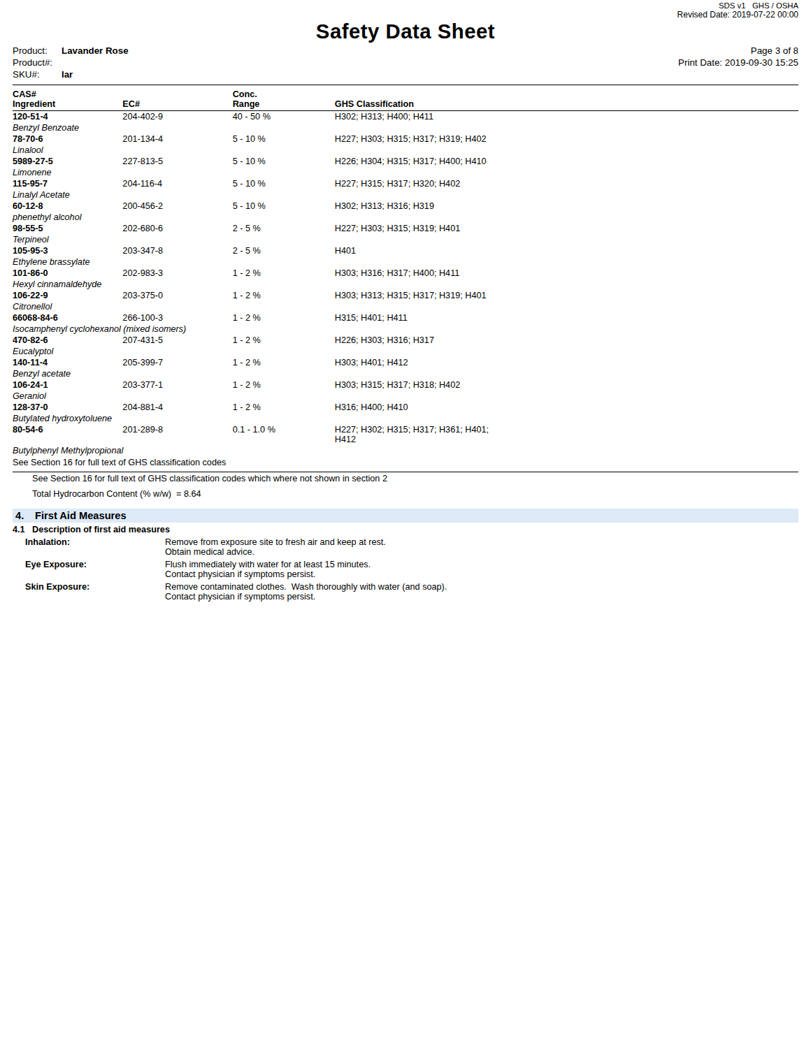SDS v1 GHS / OSHA
Revised Date: 2019-07-22 00:00
Safety Data Sheet
| Product: | Lavander Rose | Page 3 of 8 |
| Product#: | | Print Date: 2019-09-30 15:25 |
| SKU#: | lar | |
| CAS# Ingredient | EC# | Conc. Range | GHS Classification |
| --- | --- | --- | --- |
| 120-51-4 | 204-402-9 | 40 - 50 % | H302; H313; H400; H411 |
| Benzyl Benzoate |
| 78-70-6 | 201-134-4 | 5 - 10 % | H227; H303; H315; H317; H319; H402 |
| Linalool |
| 5989-27-5 | 227-813-5 | 5 - 10 % | H226; H304; H315; H317; H400; H410 |
| Limonene |
| 115-95-7 | 204-116-4 | 5 - 10 % | H227; H315; H317; H320; H402 |
| Linalyl Acetate |
| 60-12-8 | 200-456-2 | 5 - 10 % | H302; H313; H316; H319 |
| phenethyl alcohol |
| 98-55-5 | 202-680-6 | 2 - 5 % | H227; H303; H315; H319; H401 |
| Terpineol |
| 105-95-3 | 203-347-8 | 2 - 5 % | H401 |
| Ethylene brassylate |
| 101-86-0 | 202-983-3 | 1 - 2 % | H303; H316; H317; H400; H411 |
| Hexyl cinnamaldehyde |
| 106-22-9 | 203-375-0 | 1 - 2 % | H303; H313; H315; H317; H319; H401 |
| Citronellol |
| 66068-84-6 | 266-100-3 | 1 - 2 % | H315; H401; H411 |
| Isocamphenyl cyclohexanol (mixed isomers) |
| 470-82-6 | 207-431-5 | 1 - 2 % | H226; H303; H316; H317 |
| Eucalyptol |
| 140-11-4 | 205-399-7 | 1 - 2 % | H303; H401; H412 |
| Benzyl acetate |
| 106-24-1 | 203-377-1 | 1 - 2 % | H303; H315; H317; H318; H402 |
| Geraniol |
| 128-37-0 | 204-881-4 | 1 - 2 % | H316; H400; H410 |
| Butylated hydroxytoluene |
| 80-54-6 | 201-289-8 | 0.1 - 1.0 % | H227; H302; H315; H317; H361; H401; H412 |
| Butylphenyl Methylpropional |
See Section 16 for full text of GHS classification codes
See Section 16 for full text of GHS classification codes which where not shown in section 2
Total Hydrocarbon Content (% w/w) = 8.64
4. First Aid Measures
4.1 Description of first aid measures
| Inhalation: | Remove from exposure site to fresh air and keep at rest. Obtain medical advice. |
| Eye Exposure: | Flush immediately with water for at least 15 minutes. Contact physician if symptoms persist. |
| Skin Exposure: | Remove contaminated clothes. Wash thoroughly with water (and soap). Contact physician if symptoms persist. |